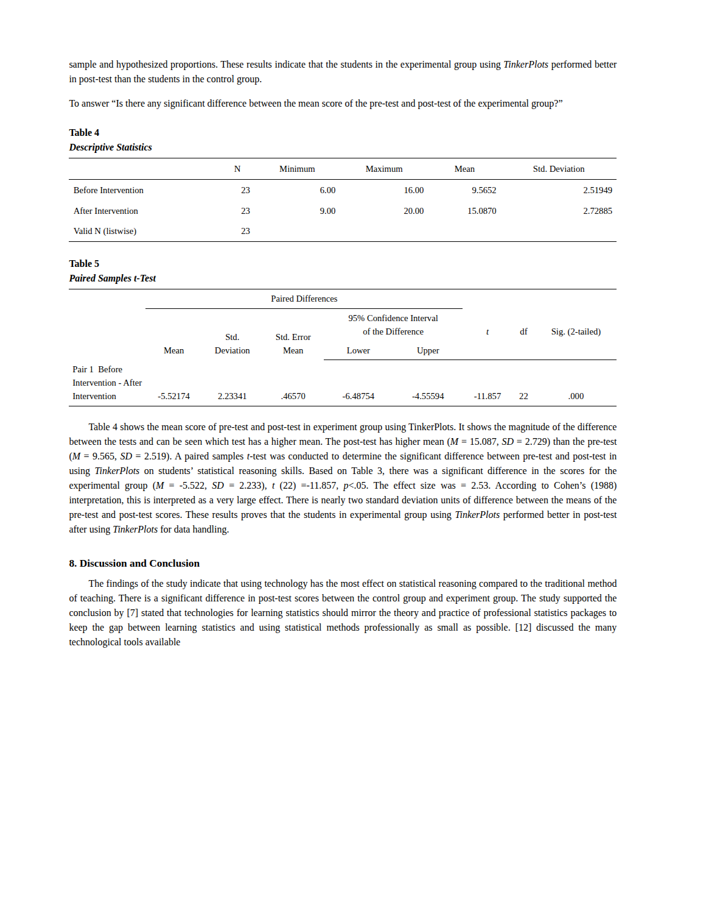sample and hypothesized proportions. These results indicate that the students in the experimental group using TinkerPlots performed better in post-test than the students in the control group.
To answer “Is there any significant difference between the mean score of the pre-test and post-test of the experimental group?”
Table 4
Descriptive Statistics
| | N | Minimum | Maximum | Mean | Std. Deviation |
| --- | --- | --- | --- | --- | --- |
| Before Intervention | 23 | 6.00 | 16.00 | 9.5652 | 2.51949 |
| After Intervention | 23 | 9.00 | 20.00 | 15.0870 | 2.72885 |
| Valid N (listwise) | 23 | | | | |
Table 5
Paired Samples t-Test
| | Paired Differences | t | df | Sig. (2-tailed) |
| --- | --- | --- | --- | --- |
| Mean | Std. Deviation | Std. Error Mean | 95% Confidence Interval of the Difference |
| Lower | Upper | | | |
| Pair 1 Before Intervention - After Intervention | -5.52174 | 2.23341 | .46570 | -6.48754 | -4.55594 | -11.857 | 22 | .000 |
Table 4 shows the mean score of pre-test and post-test in experiment group using TinkerPlots. It shows the magnitude of the difference between the tests and can be seen which test has a higher mean. The post-test has higher mean (M = 15.087, SD = 2.729) than the pre-test (M = 9.565, SD = 2.519). A paired samples t-test was conducted to determine the significant difference between pre-test and post-test in using TinkerPlots on students’ statistical reasoning skills. Based on Table 3, there was a significant difference in the scores for the experimental group (M = -5.522, SD = 2.233), t (22) =-11.857, p<.05. The effect size was = 2.53. According to Cohen’s (1988) interpretation, this is interpreted as a very large effect. There is nearly two standard deviation units of difference between the means of the pre-test and post-test scores. These results proves that the students in experimental group using TinkerPlots performed better in post-test after using TinkerPlots for data handling.
8. Discussion and Conclusion
The findings of the study indicate that using technology has the most effect on statistical reasoning compared to the traditional method of teaching. There is a significant difference in post-test scores between the control group and experiment group. The study supported the conclusion by [7] stated that technologies for learning statistics should mirror the theory and practice of professional statistics packages to keep the gap between learning statistics and using statistical methods professionally as small as possible. [12] discussed the many technological tools available